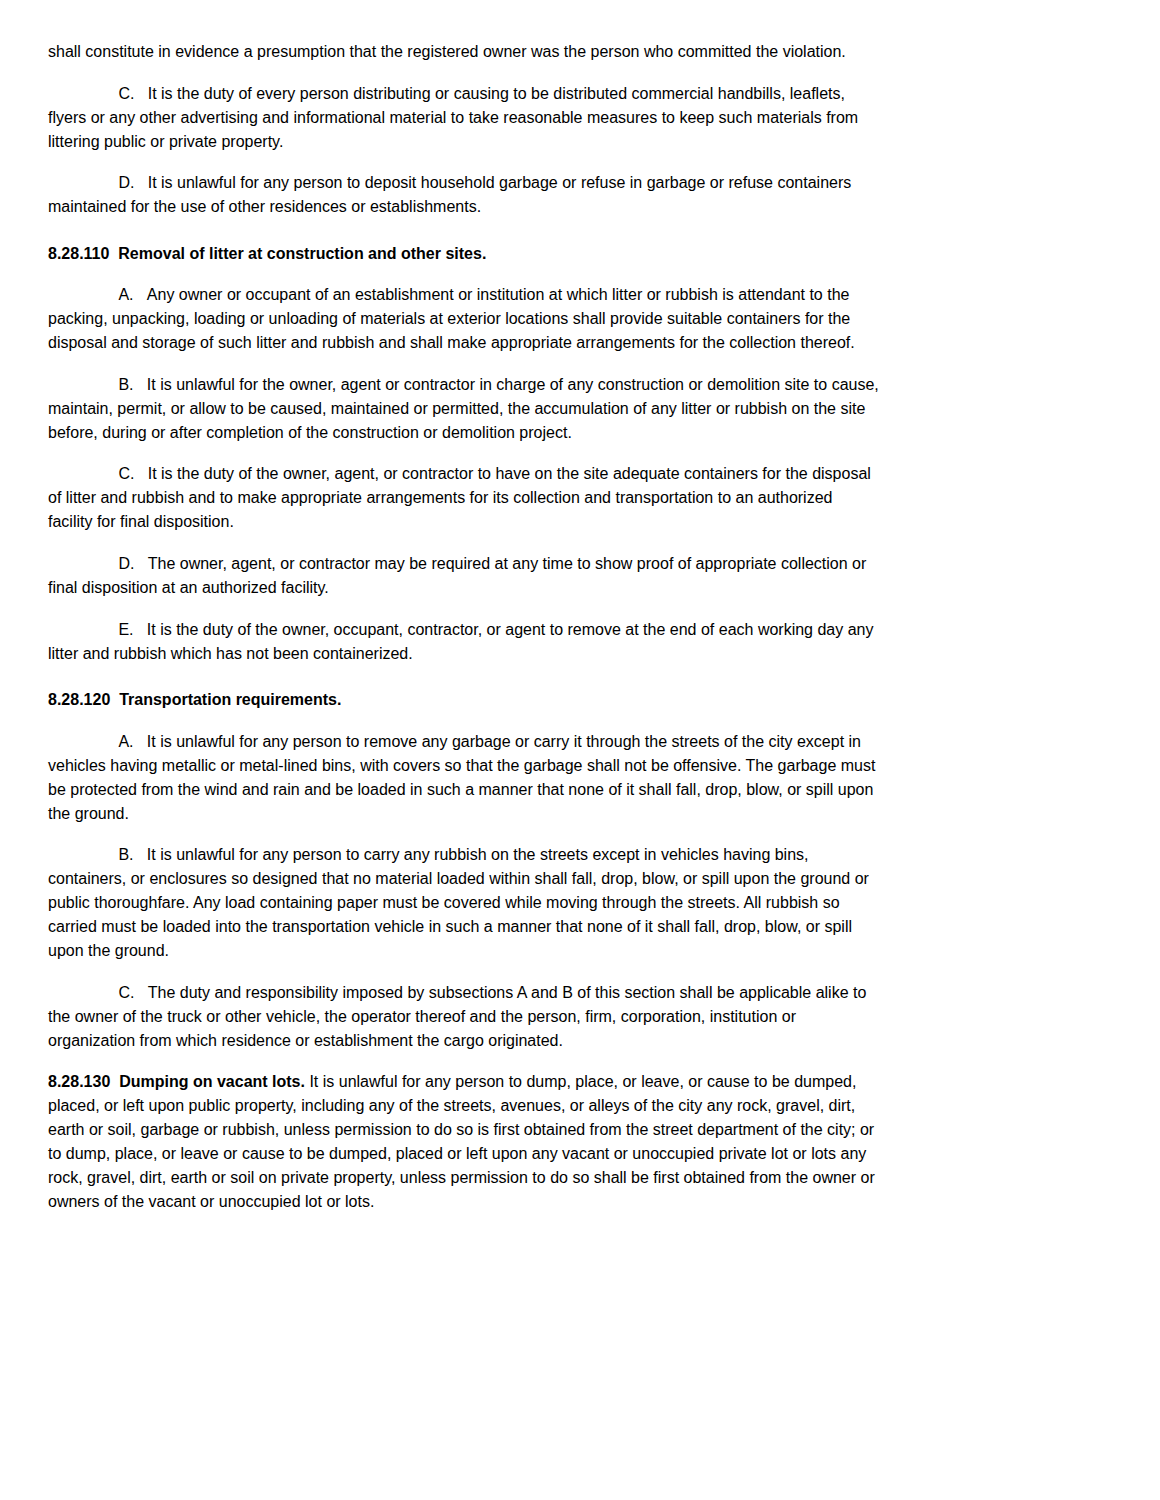shall constitute in evidence a presumption that the registered owner was the person who committed the violation.
C. It is the duty of every person distributing or causing to be distributed commercial handbills, leaflets, flyers or any other advertising and informational material to take reasonable measures to keep such materials from littering public or private property.
D. It is unlawful for any person to deposit household garbage or refuse in garbage or refuse containers maintained for the use of other residences or establishments.
8.28.110 Removal of litter at construction and other sites.
A. Any owner or occupant of an establishment or institution at which litter or rubbish is attendant to the packing, unpacking, loading or unloading of materials at exterior locations shall provide suitable containers for the disposal and storage of such litter and rubbish and shall make appropriate arrangements for the collection thereof.
B. It is unlawful for the owner, agent or contractor in charge of any construction or demolition site to cause, maintain, permit, or allow to be caused, maintained or permitted, the accumulation of any litter or rubbish on the site before, during or after completion of the construction or demolition project.
C. It is the duty of the owner, agent, or contractor to have on the site adequate containers for the disposal of litter and rubbish and to make appropriate arrangements for its collection and transportation to an authorized facility for final disposition.
D. The owner, agent, or contractor may be required at any time to show proof of appropriate collection or final disposition at an authorized facility.
E. It is the duty of the owner, occupant, contractor, or agent to remove at the end of each working day any litter and rubbish which has not been containerized.
8.28.120 Transportation requirements.
A. It is unlawful for any person to remove any garbage or carry it through the streets of the city except in vehicles having metallic or metal-lined bins, with covers so that the garbage shall not be offensive. The garbage must be protected from the wind and rain and be loaded in such a manner that none of it shall fall, drop, blow, or spill upon the ground.
B. It is unlawful for any person to carry any rubbish on the streets except in vehicles having bins, containers, or enclosures so designed that no material loaded within shall fall, drop, blow, or spill upon the ground or public thoroughfare. Any load containing paper must be covered while moving through the streets. All rubbish so carried must be loaded into the transportation vehicle in such a manner that none of it shall fall, drop, blow, or spill upon the ground.
C. The duty and responsibility imposed by subsections A and B of this section shall be applicable alike to the owner of the truck or other vehicle, the operator thereof and the person, firm, corporation, institution or organization from which residence or establishment the cargo originated.
8.28.130 Dumping on vacant lots. It is unlawful for any person to dump, place, or leave, or cause to be dumped, placed, or left upon public property, including any of the streets, avenues, or alleys of the city any rock, gravel, dirt, earth or soil, garbage or rubbish, unless permission to do so is first obtained from the street department of the city; or to dump, place, or leave or cause to be dumped, placed or left upon any vacant or unoccupied private lot or lots any rock, gravel, dirt, earth or soil on private property, unless permission to do so shall be first obtained from the owner or owners of the vacant or unoccupied lot or lots.